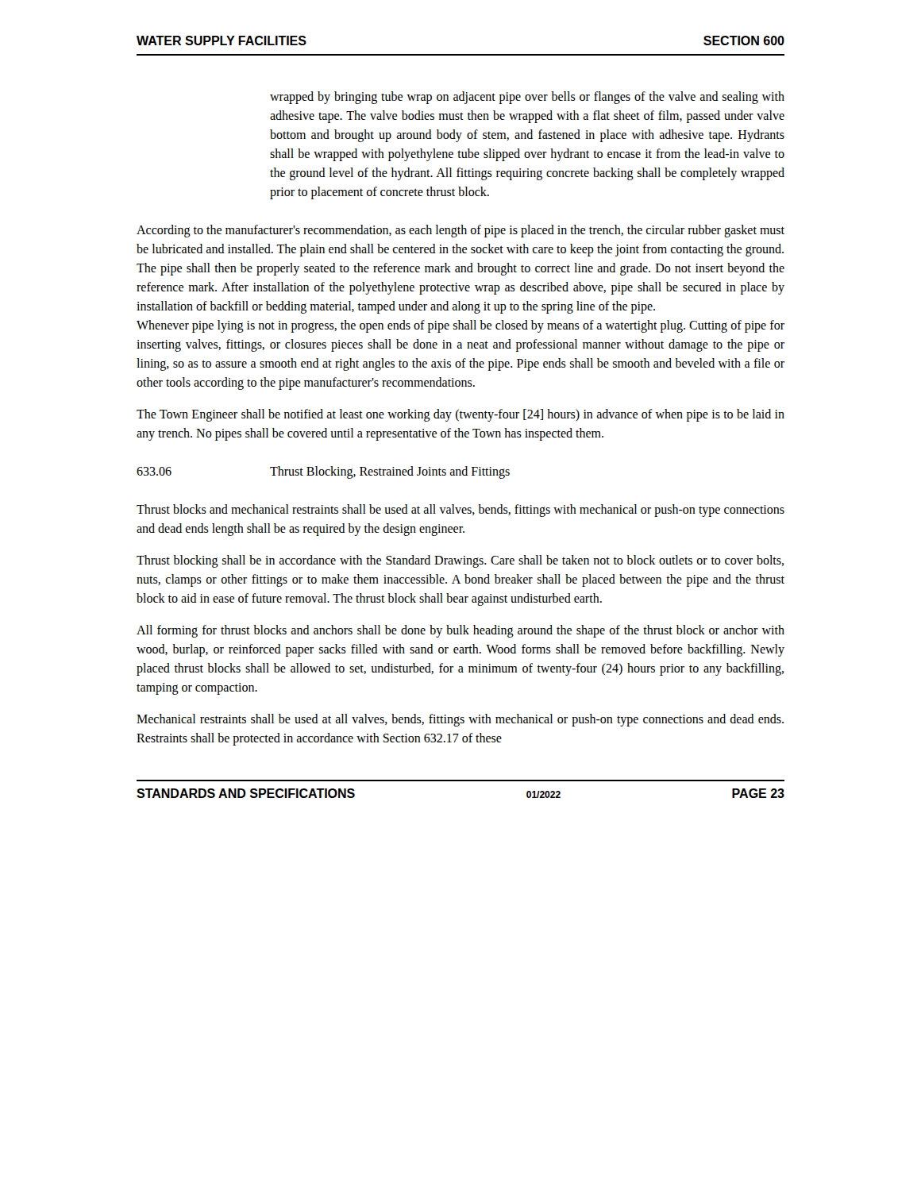WATER SUPPLY FACILITIES SECTION 600
wrapped by bringing tube wrap on adjacent pipe over bells or flanges of the valve and sealing with adhesive tape. The valve bodies must then be wrapped with a flat sheet of film, passed under valve bottom and brought up around body of stem, and fastened in place with adhesive tape. Hydrants shall be wrapped with polyethylene tube slipped over hydrant to encase it from the lead-in valve to the ground level of the hydrant. All fittings requiring concrete backing shall be completely wrapped prior to placement of concrete thrust block.
According to the manufacturer's recommendation, as each length of pipe is placed in the trench, the circular rubber gasket must be lubricated and installed. The plain end shall be centered in the socket with care to keep the joint from contacting the ground. The pipe shall then be properly seated to the reference mark and brought to correct line and grade. Do not insert beyond the reference mark. After installation of the polyethylene protective wrap as described above, pipe shall be secured in place by installation of backfill or bedding material, tamped under and along it up to the spring line of the pipe.
Whenever pipe lying is not in progress, the open ends of pipe shall be closed by means of a watertight plug. Cutting of pipe for inserting valves, fittings, or closures pieces shall be done in a neat and professional manner without damage to the pipe or lining, so as to assure a smooth end at right angles to the axis of the pipe. Pipe ends shall be smooth and beveled with a file or other tools according to the pipe manufacturer's recommendations.
The Town Engineer shall be notified at least one working day (twenty-four [24] hours) in advance of when pipe is to be laid in any trench. No pipes shall be covered until a representative of the Town has inspected them.
633.06 Thrust Blocking, Restrained Joints and Fittings
Thrust blocks and mechanical restraints shall be used at all valves, bends, fittings with mechanical or push-on type connections and dead ends length shall be as required by the design engineer.
Thrust blocking shall be in accordance with the Standard Drawings. Care shall be taken not to block outlets or to cover bolts, nuts, clamps or other fittings or to make them inaccessible. A bond breaker shall be placed between the pipe and the thrust block to aid in ease of future removal. The thrust block shall bear against undisturbed earth.
All forming for thrust blocks and anchors shall be done by bulk heading around the shape of the thrust block or anchor with wood, burlap, or reinforced paper sacks filled with sand or earth. Wood forms shall be removed before backfilling. Newly placed thrust blocks shall be allowed to set, undisturbed, for a minimum of twenty-four (24) hours prior to any backfilling, tamping or compaction.
Mechanical restraints shall be used at all valves, bends, fittings with mechanical or push-on type connections and dead ends. Restraints shall be protected in accordance with Section 632.17 of these
STANDARDS AND SPECIFICATIONS 01/2022 PAGE 23